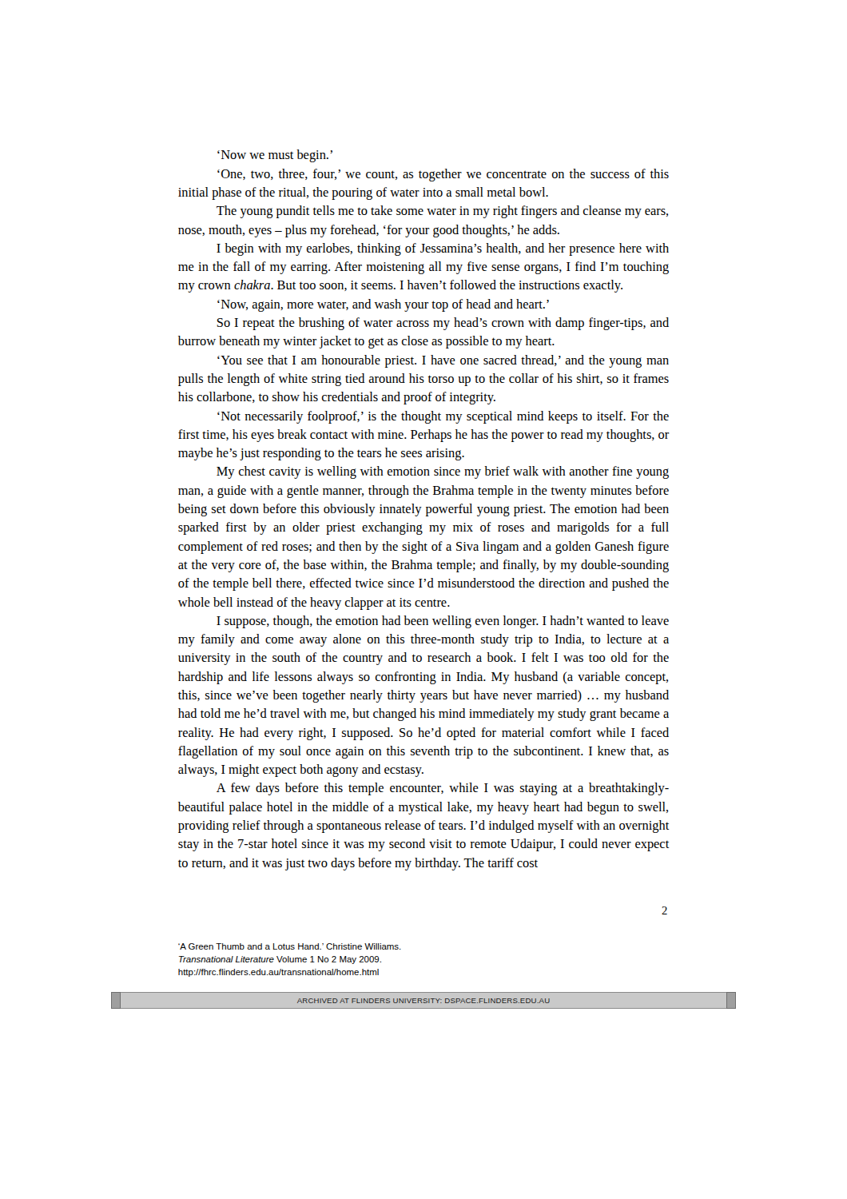‘Now we must begin.’
‘One, two, three, four,’ we count, as together we concentrate on the success of this initial phase of the ritual, the pouring of water into a small metal bowl.
The young pundit tells me to take some water in my right fingers and cleanse my ears, nose, mouth, eyes – plus my forehead, ‘for your good thoughts,’ he adds.
I begin with my earlobes, thinking of Jessamina’s health, and her presence here with me in the fall of my earring. After moistening all my five sense organs, I find I’m touching my crown chakra. But too soon, it seems. I haven’t followed the instructions exactly.
‘Now, again, more water, and wash your top of head and heart.’
So I repeat the brushing of water across my head’s crown with damp finger-tips, and burrow beneath my winter jacket to get as close as possible to my heart.
‘You see that I am honourable priest. I have one sacred thread,’ and the young man pulls the length of white string tied around his torso up to the collar of his shirt, so it frames his collarbone, to show his credentials and proof of integrity.
‘Not necessarily foolproof,’ is the thought my sceptical mind keeps to itself. For the first time, his eyes break contact with mine. Perhaps he has the power to read my thoughts, or maybe he’s just responding to the tears he sees arising.
My chest cavity is welling with emotion since my brief walk with another fine young man, a guide with a gentle manner, through the Brahma temple in the twenty minutes before being set down before this obviously innately powerful young priest. The emotion had been sparked first by an older priest exchanging my mix of roses and marigolds for a full complement of red roses; and then by the sight of a Siva lingam and a golden Ganesh figure at the very core of, the base within, the Brahma temple; and finally, by my double-sounding of the temple bell there, effected twice since I’d misunderstood the direction and pushed the whole bell instead of the heavy clapper at its centre.
I suppose, though, the emotion had been welling even longer. I hadn’t wanted to leave my family and come away alone on this three-month study trip to India, to lecture at a university in the south of the country and to research a book. I felt I was too old for the hardship and life lessons always so confronting in India. My husband (a variable concept, this, since we’ve been together nearly thirty years but have never married) … my husband had told me he’d travel with me, but changed his mind immediately my study grant became a reality. He had every right, I supposed. So he’d opted for material comfort while I faced flagellation of my soul once again on this seventh trip to the subcontinent. I knew that, as always, I might expect both agony and ecstasy.
A few days before this temple encounter, while I was staying at a breathtakingly-beautiful palace hotel in the middle of a mystical lake, my heavy heart had begun to swell, providing relief through a spontaneous release of tears. I’d indulged myself with an overnight stay in the 7-star hotel since it was my second visit to remote Udaipur, I could never expect to return, and it was just two days before my birthday. The tariff cost
2
‘A Green Thumb and a Lotus Hand.’ Christine Williams.
Transnational Literature Volume 1 No 2 May 2009.
http://fhrc.flinders.edu.au/transnational/home.html
Archived at Flinders university: dspace.flinders.edu.au